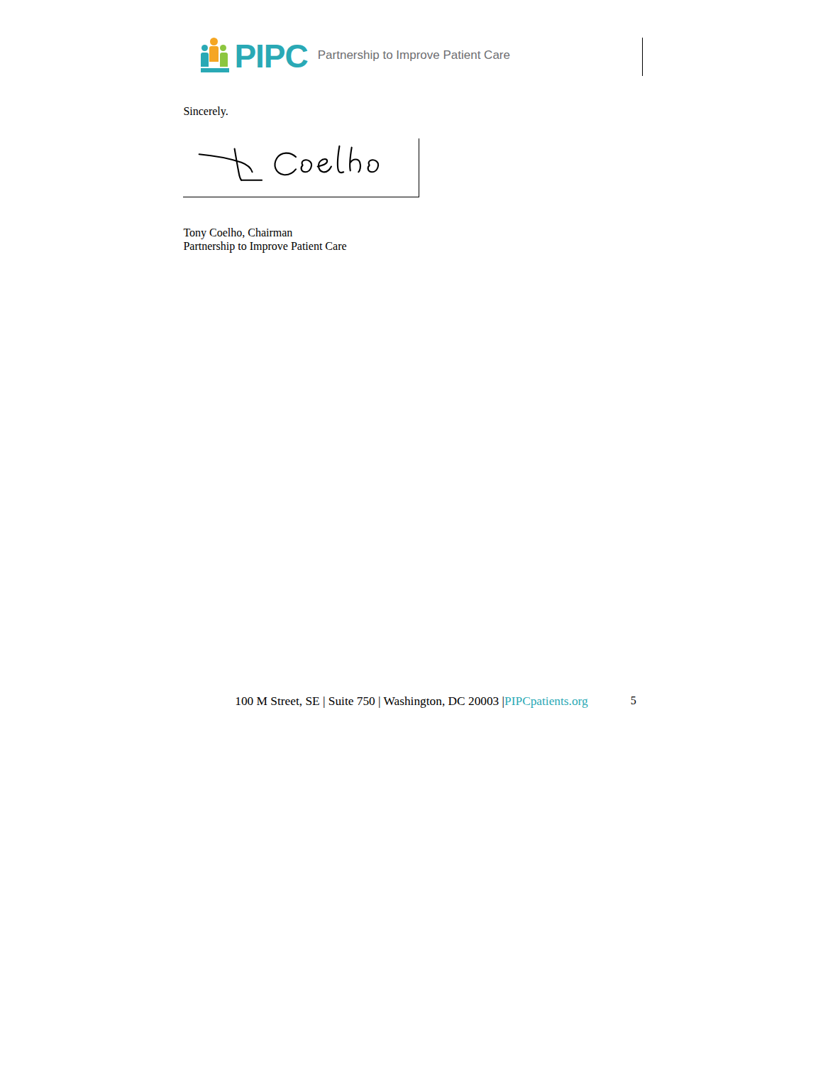PIPC
Partnership to Improve Patient Care
Sincerely.
Tony Coelho, Chairman
Partnership to Improve Patient Care
100 M Street, SE | Suite 750 | Washington, DC 20003 | PIPCpatients.org 5